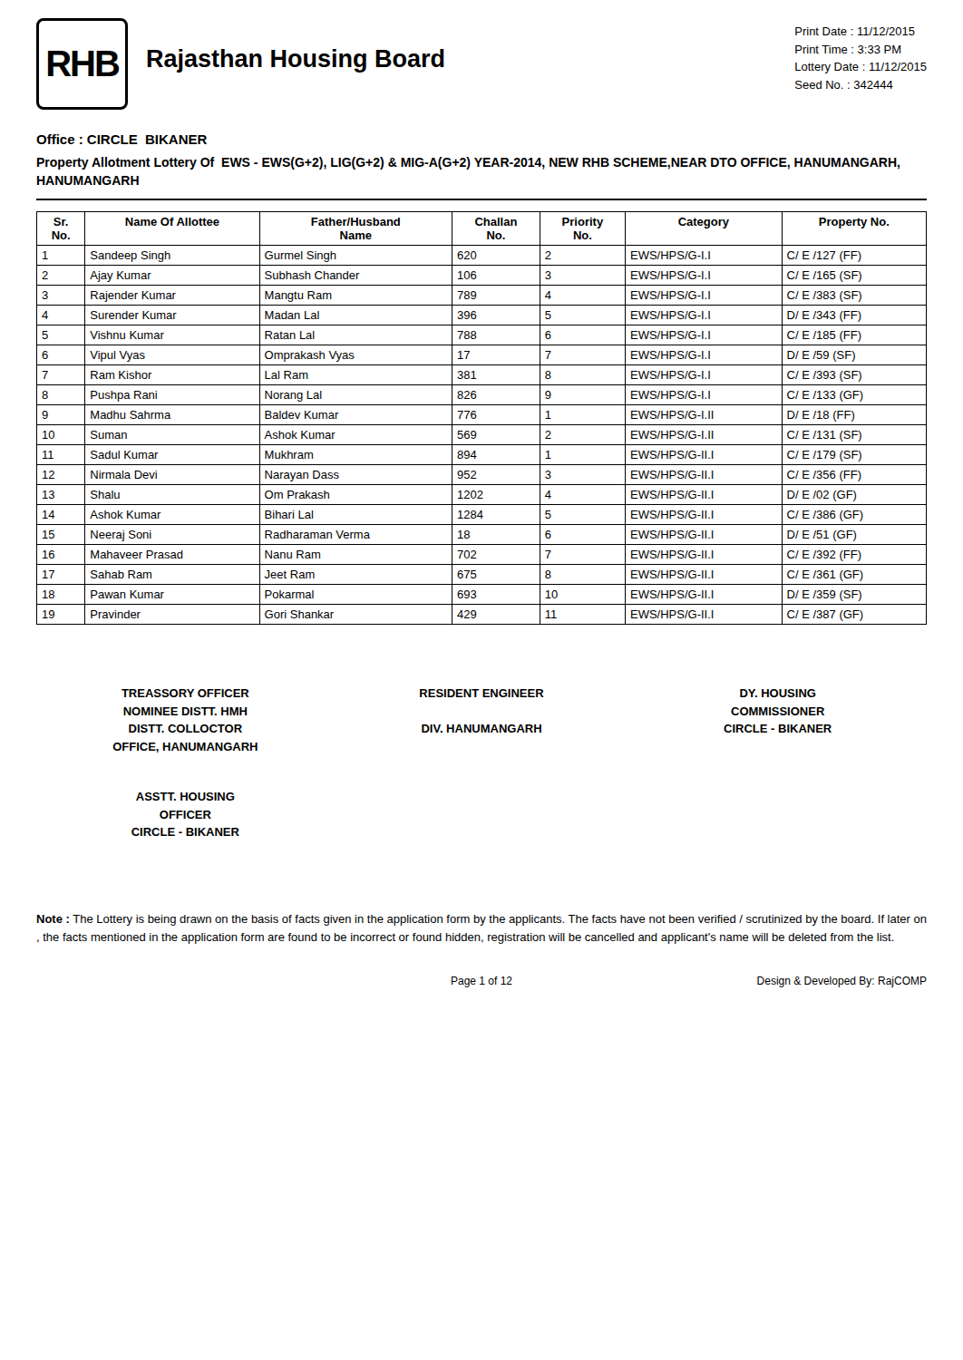RHB
Print Date : 11/12/2015
Print Time : 3:33 PM
Lottery Date : 11/12/2015
Seed No. : 342444
Rajasthan Housing Board
Office : CIRCLE BIKANER
Property Allotment Lottery Of EWS - EWS(G+2), LIG(G+2) & MIG-A(G+2) YEAR-2014, NEW RHB SCHEME,NEAR DTO OFFICE, HANUMANGARH, HANUMANGARH
| Sr. No. | Name Of Allottee | Father/Husband Name | Challan No. | Priority No. | Category | Property No. |
| --- | --- | --- | --- | --- | --- | --- |
| 1 | Sandeep Singh | Gurmel Singh | 620 | 2 | EWS/HPS/G-I.I | C/ E /127 (FF) |
| 2 | Ajay Kumar | Subhash Chander | 106 | 3 | EWS/HPS/G-I.I | C/ E /165 (SF) |
| 3 | Rajender Kumar | Mangtu Ram | 789 | 4 | EWS/HPS/G-I.I | C/ E /383 (SF) |
| 4 | Surender Kumar | Madan Lal | 396 | 5 | EWS/HPS/G-I.I | D/ E /343 (FF) |
| 5 | Vishnu Kumar | Ratan Lal | 788 | 6 | EWS/HPS/G-I.I | C/ E /185 (FF) |
| 6 | Vipul Vyas | Omprakash Vyas | 17 | 7 | EWS/HPS/G-I.I | D/ E /59 (SF) |
| 7 | Ram Kishor | Lal Ram | 381 | 8 | EWS/HPS/G-I.I | C/ E /393 (SF) |
| 8 | Pushpa Rani | Norang Lal | 826 | 9 | EWS/HPS/G-I.I | C/ E /133 (GF) |
| 9 | Madhu Sahrma | Baldev Kumar | 776 | 1 | EWS/HPS/G-I.II | D/ E /18 (FF) |
| 10 | Suman | Ashok Kumar | 569 | 2 | EWS/HPS/G-I.II | C/ E /131 (SF) |
| 11 | Sadul Kumar | Mukhram | 894 | 1 | EWS/HPS/G-II.I | C/ E /179 (SF) |
| 12 | Nirmala Devi | Narayan Dass | 952 | 3 | EWS/HPS/G-II.I | C/ E /356 (FF) |
| 13 | Shalu | Om Prakash | 1202 | 4 | EWS/HPS/G-II.I | D/ E /02 (GF) |
| 14 | Ashok Kumar | Bihari Lal | 1284 | 5 | EWS/HPS/G-II.I | C/ E /386 (GF) |
| 15 | Neeraj Soni | Radharaman Verma | 18 | 6 | EWS/HPS/G-II.I | D/ E /51 (GF) |
| 16 | Mahaveer Prasad | Nanu Ram | 702 | 7 | EWS/HPS/G-II.I | C/ E /392 (FF) |
| 17 | Sahab Ram | Jeet Ram | 675 | 8 | EWS/HPS/G-II.I | C/ E /361 (GF) |
| 18 | Pawan Kumar | Pokarmal | 693 | 10 | EWS/HPS/G-II.I | D/ E /359 (SF) |
| 19 | Pravinder | Gori Shankar | 429 | 11 | EWS/HPS/G-II.I | C/ E /387 (GF) |
| TREASSORY OFFICER NOMINEE DISTT. HMH DISTT. COLLOCTOR OFFICE, HANUMANGARH | RESIDENT ENGINEER DIV. HANUMANGARH | DY. HOUSING COMMISSIONER CIRCLE - BIKANER |
| ASSTT. HOUSING OFFICER CIRCLE - BIKANER | | |
Note : The Lottery is being drawn on the basis of facts given in the application form by the applicants. The facts have not been verified / scrutinized by the board. If later on , the facts mentioned in the application form are found to be incorrect or found hidden, registration will be cancelled and applicant's name will be deleted from the list.
Page 1 of 12
Design & Developed By: RajCOMP